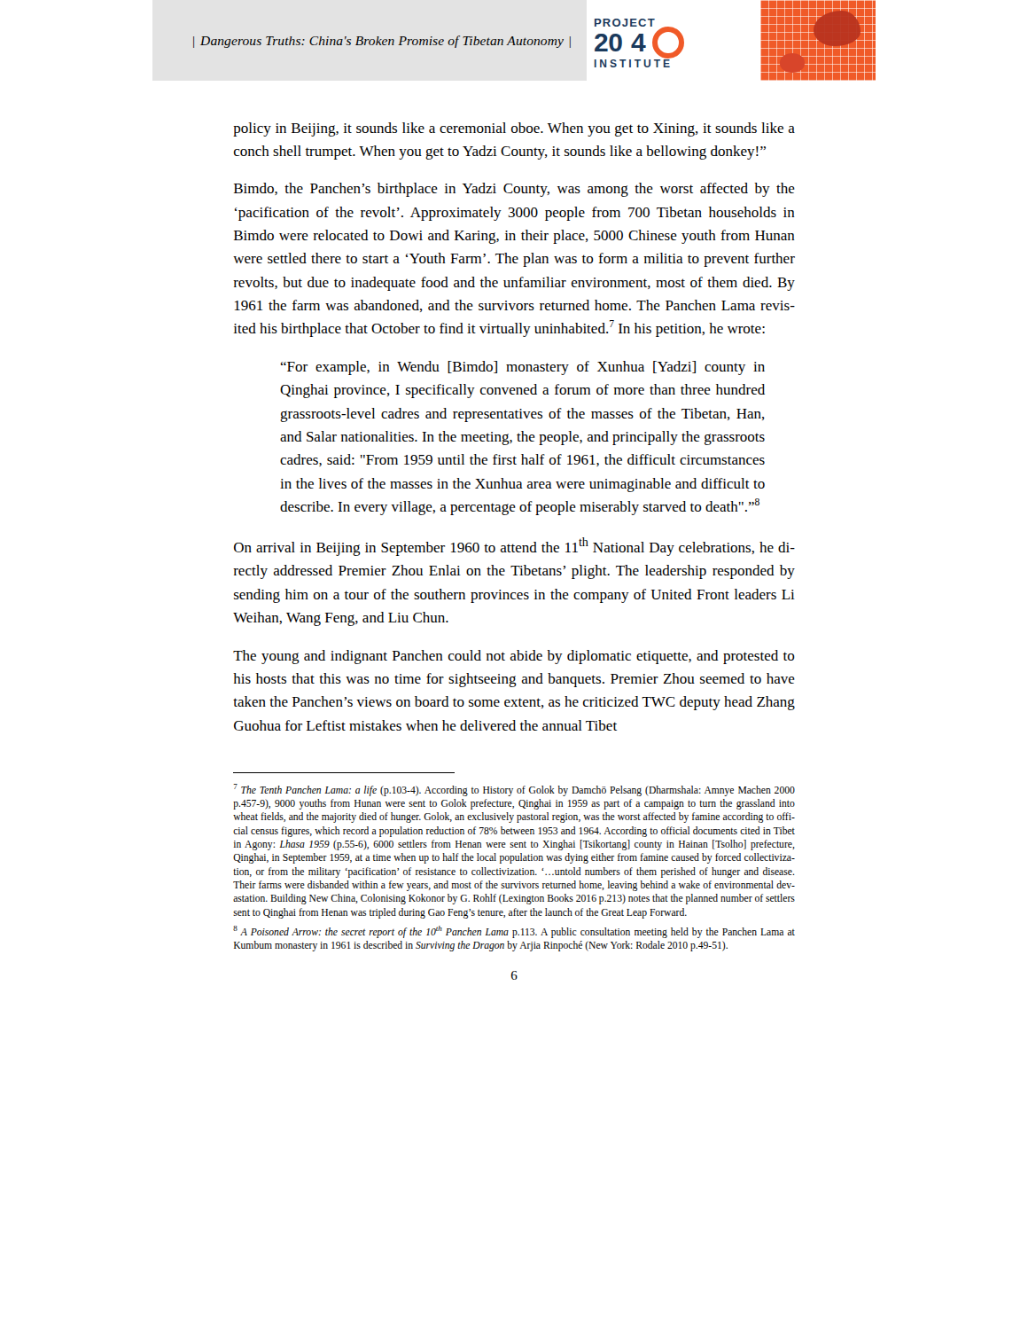| Dangerous Truths: China's Broken Promise of Tibetan Autonomy |
PROJECT 20 4 INSTITUTE
policy in Beijing, it sounds like a ceremonial oboe. When you get to Xining, it sounds like a conch shell trumpet. When you get to Yadzi County, it sounds like a bellowing donkey!”
Bimdo, the Panchen’s birthplace in Yadzi County, was among the worst affected by the ‘pacification of the revolt’. Approximately 3000 people from 700 Tibetan households in Bimdo were relocated to Dowi and Karing, in their place, 5000 Chinese youth from Hunan were settled there to start a ‘Youth Farm’. The plan was to form a militia to prevent further revolts, but due to inadequate food and the unfamiliar environment, most of them died. By 1961 the farm was abandoned, and the survivors returned home. The Panchen Lama revisited his birthplace that October to find it virtually uninhabited.7 In his petition, he wrote:
“For example, in Wendu [Bimdo] monastery of Xunhua [Yadzi] county in Qinghai province, I specifically convened a forum of more than three hundred grassroots-level cadres and representatives of the masses of the Tibetan, Han, and Salar nationalities. In the meeting, the people, and principally the grassroots cadres, said: "From 1959 until the first half of 1961, the difficult circumstances in the lives of the masses in the Xunhua area were unimaginable and difficult to describe. In every village, a percentage of people miserably starved to death".”8
On arrival in Beijing in September 1960 to attend the 11th National Day celebrations, he directly addressed Premier Zhou Enlai on the Tibetans’ plight. The leadership responded by sending him on a tour of the southern provinces in the company of United Front leaders Li Weihan, Wang Feng, and Liu Chun.
The young and indignant Panchen could not abide by diplomatic etiquette, and protested to his hosts that this was no time for sightseeing and banquets. Premier Zhou seemed to have taken the Panchen’s views on board to some extent, as he criticized TWC deputy head Zhang Guohua for Leftist mistakes when he delivered the annual Tibet
7 The Tenth Panchen Lama: a life (p.103-4). According to History of Golok by Damchö Pelsang (Dharmshala: Amnye Machen 2000 p.457-9), 9000 youths from Hunan were sent to Golok prefecture, Qinghai in 1959 as part of a campaign to turn the grassland into wheat fields, and the majority died of hunger. Golok, an exclusively pastoral region, was the worst affected by famine according to official census figures, which record a population reduction of 78% between 1953 and 1964. According to official documents cited in Tibet in Agony: Lhasa 1959 (p.55-6), 6000 settlers from Henan were sent to Xinghai [Tsikortang] county in Hainan [Tsolho] prefecture, Qinghai, in September 1959, at a time when up to half the local population was dying either from famine caused by forced collectivization, or from the military ‘pacification’ of resistance to collectivization. ‘…untold numbers of them perished of hunger and disease. Their farms were disbanded within a few years, and most of the survivors returned home, leaving behind a wake of environmental devastation. Building New China, Colonising Kokonor by G. Rohlf (Lexington Books 2016 p.213) notes that the planned number of settlers sent to Qinghai from Henan was tripled during Gao Feng’s tenure, after the launch of the Great Leap Forward.
8 A Poisoned Arrow: the secret report of the 10th Panchen Lama p.113. A public consultation meeting held by the Panchen Lama at Kumbum monastery in 1961 is described in Surviving the Dragon by Arjia Rinpoché (New York: Rodale 2010 p.49-51).
6